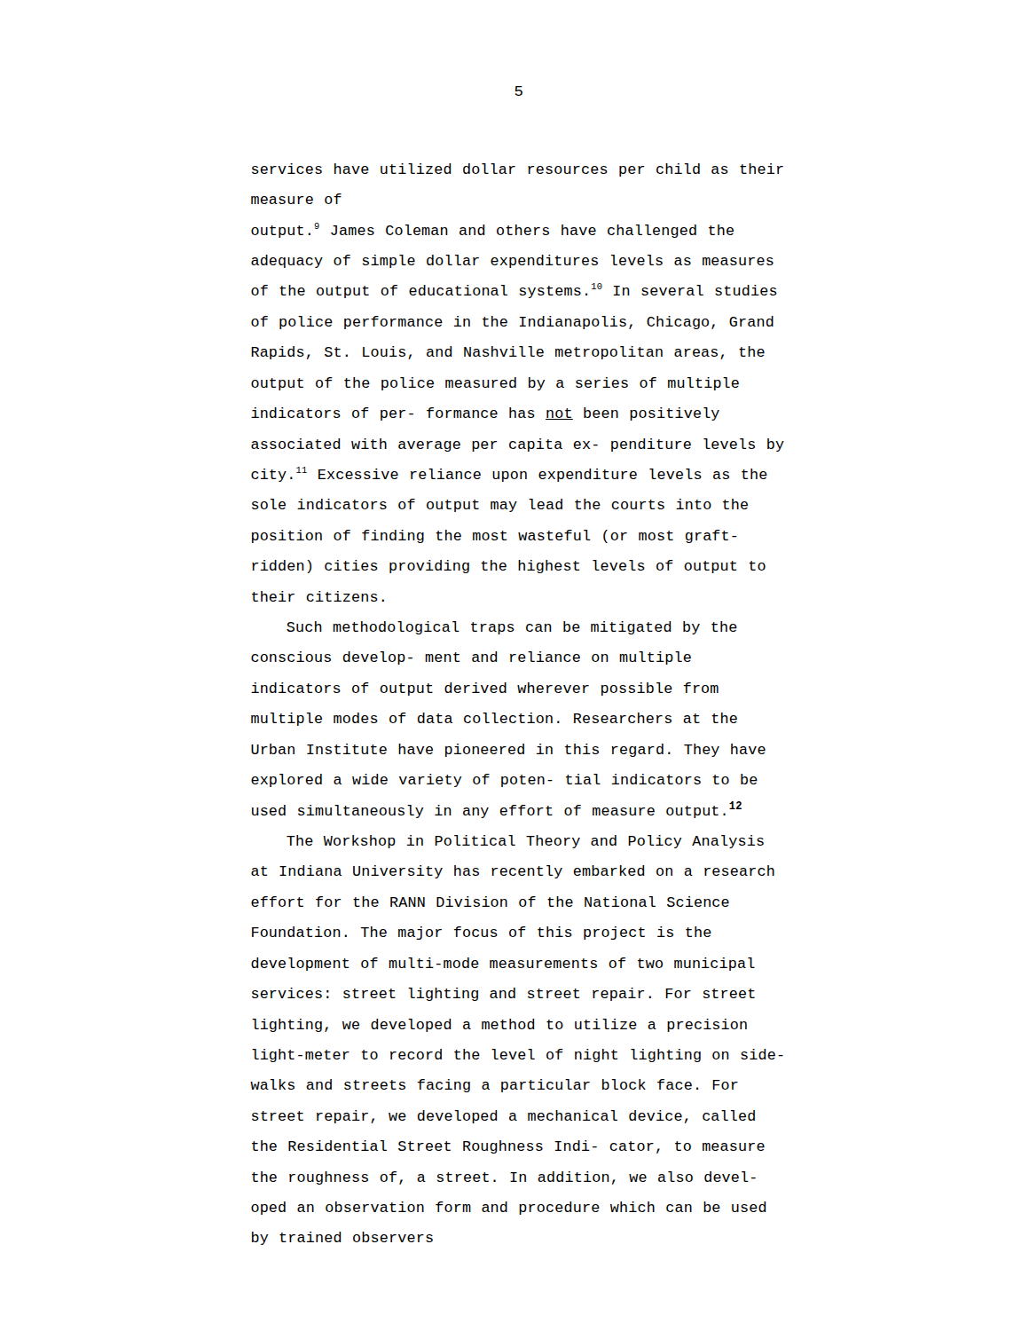5
services have utilized dollar resources per child as their measure of
output.9 James Coleman and others have challenged the adequacy of simple dollar expenditures levels as measures of the output of educational systems.10 In several studies of police performance in the Indianapolis, Chicago, Grand Rapids, St. Louis, and Nashville metropolitan areas, the output of the police measured by a series of multiple indicators of per- formance has not been positively associated with average per capita ex- penditure levels by city.11 Excessive reliance upon expenditure levels as the sole indicators of output may lead the courts into the position of finding the most wasteful (or most graft-ridden) cities providing the highest levels of output to their citizens.
Such methodological traps can be mitigated by the conscious develop- ment and reliance on multiple indicators of output derived wherever possible from multiple modes of data collection. Researchers at the Urban Institute have pioneered in this regard. They have explored a wide variety of poten- tial indicators to be used simultaneously in any effort of measure output.12
The Workshop in Political Theory and Policy Analysis at Indiana University has recently embarked on a research effort for the RANN Division of the National Science Foundation. The major focus of this project is the development of multi-mode measurements of two municipal services: street lighting and street repair. For street lighting, we developed a method to utilize a precision light-meter to record the level of night lighting on side- walks and streets facing a particular block face. For street repair, we developed a mechanical device, called the Residential Street Roughness Indi- cator, to measure the roughness of, a street. In addition, we also devel- oped an observation form and procedure which can be used by trained observers